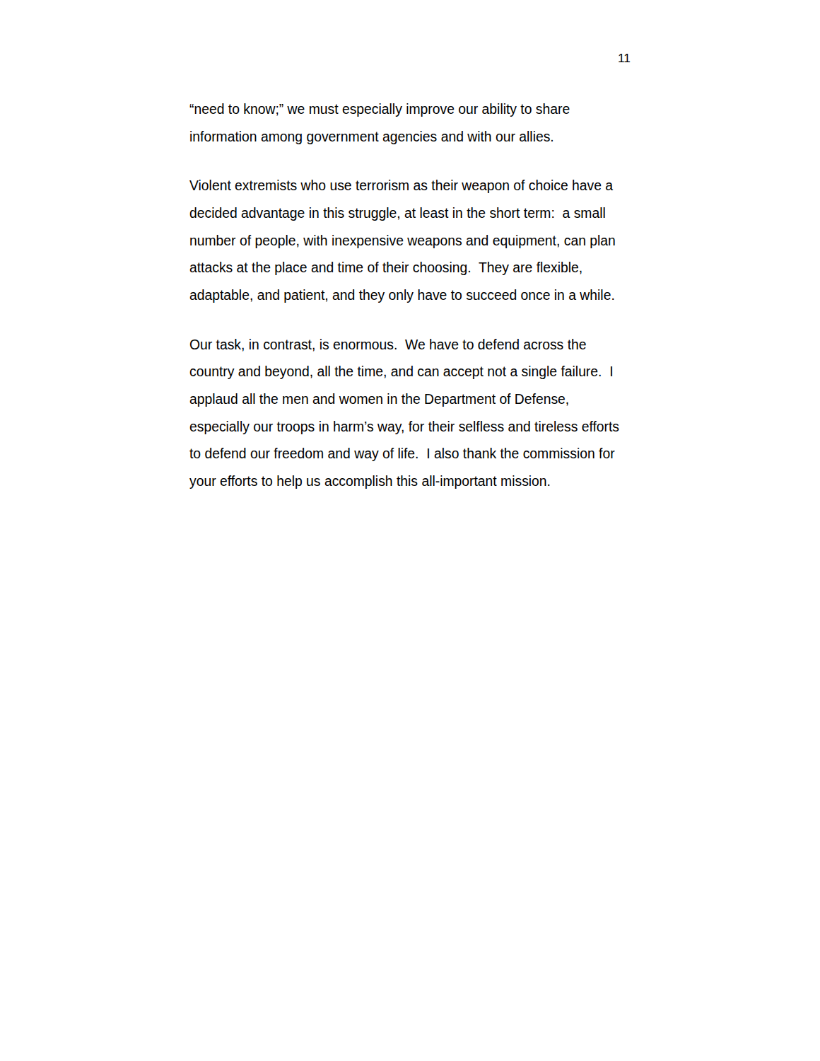11
“need to know;” we must especially improve our ability to share information among government agencies and with our allies.
Violent extremists who use terrorism as their weapon of choice have a decided advantage in this struggle, at least in the short term: a small number of people, with inexpensive weapons and equipment, can plan attacks at the place and time of their choosing. They are flexible, adaptable, and patient, and they only have to succeed once in a while.
Our task, in contrast, is enormous. We have to defend across the country and beyond, all the time, and can accept not a single failure. I applaud all the men and women in the Department of Defense, especially our troops in harm’s way, for their selfless and tireless efforts to defend our freedom and way of life. I also thank the commission for your efforts to help us accomplish this all-important mission.